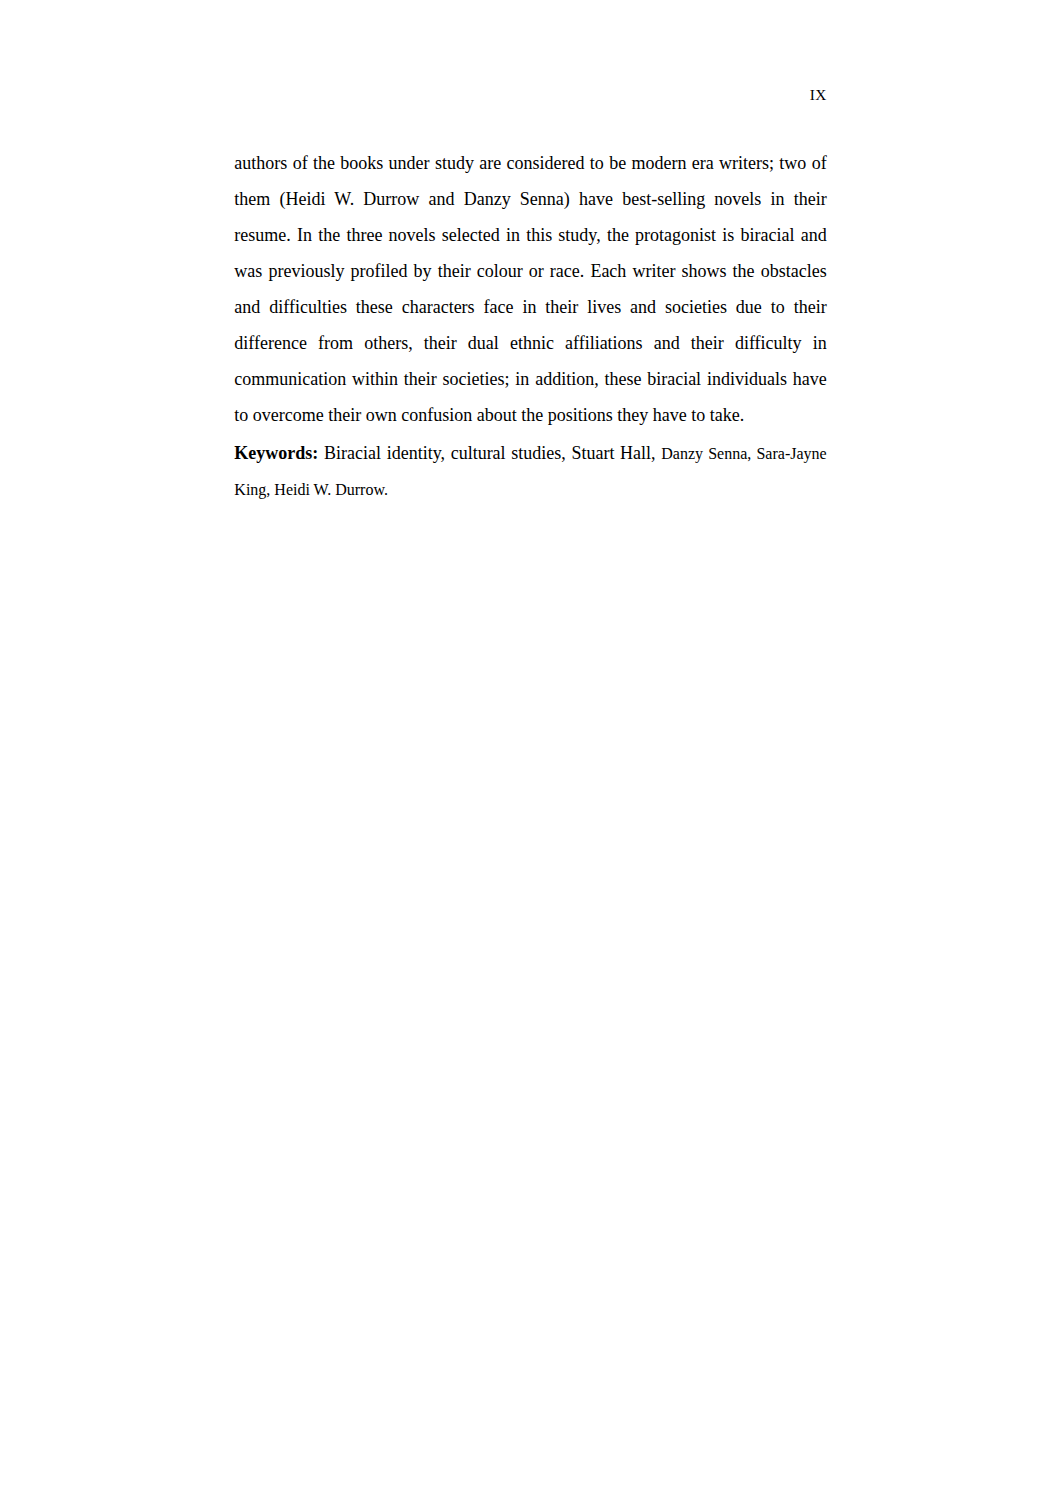IX
authors of the books under study are considered to be modern era writers; two of them (Heidi W. Durrow and Danzy Senna) have best-selling novels in their resume. In the three novels selected in this study, the protagonist is biracial and was previously profiled by their colour or race. Each writer shows the obstacles and difficulties these characters face in their lives and societies due to their difference from others, their dual ethnic affiliations and their difficulty in communication within their societies; in addition, these biracial individuals have to overcome their own confusion about the positions they have to take.
Keywords: Biracial identity, cultural studies, Stuart Hall, Danzy Senna, Sara-Jayne King, Heidi W. Durrow.